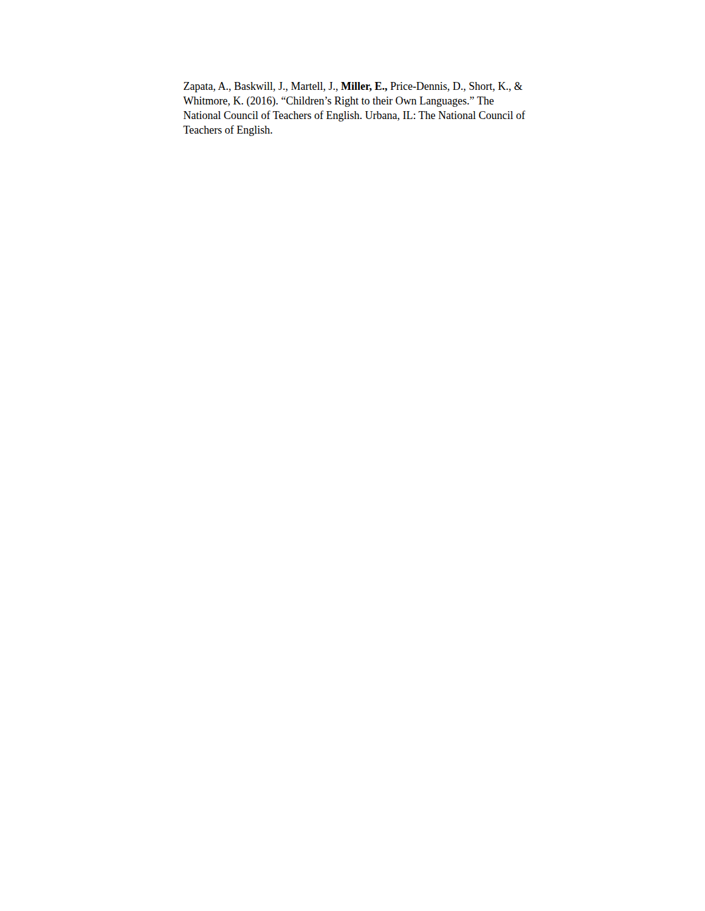Zapata, A., Baskwill, J., Martell, J., Miller, E., Price-Dennis, D., Short, K., & Whitmore, K. (2016). “Children’s Right to their Own Languages.” The National Council of Teachers of English. Urbana, IL: The National Council of Teachers of English.